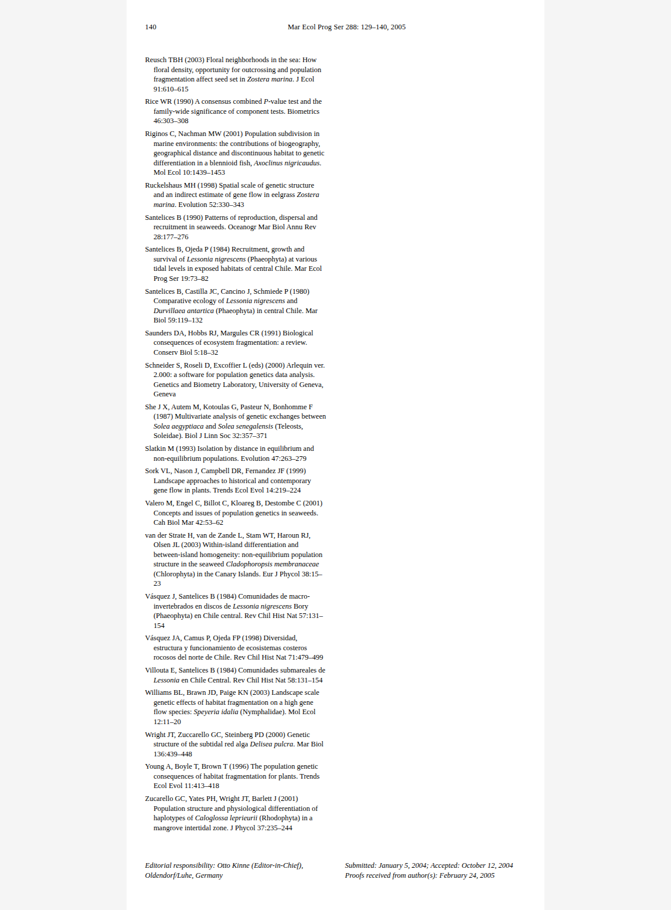140
Mar Ecol Prog Ser 288: 129–140, 2005
Reusch TBH (2003) Floral neighborhoods in the sea: How floral density, opportunity for outcrossing and population fragmentation affect seed set in Zostera marina. J Ecol 91:610–615
Rice WR (1990) A consensus combined P-value test and the family-wide significance of component tests. Biometrics 46:303–308
Riginos C, Nachman MW (2001) Population subdivision in marine environments: the contributions of biogeography, geographical distance and discontinuous habitat to genetic differentiation in a blennioid fish, Axoclinus nigricaudus. Mol Ecol 10:1439–1453
Ruckelshaus MH (1998) Spatial scale of genetic structure and an indirect estimate of gene flow in eelgrass Zostera marina. Evolution 52:330–343
Santelices B (1990) Patterns of reproduction, dispersal and recruitment in seaweeds. Oceanogr Mar Biol Annu Rev 28:177–276
Santelices B, Ojeda P (1984) Recruitment, growth and survival of Lessonia nigrescens (Phaeophyta) at various tidal levels in exposed habitats of central Chile. Mar Ecol Prog Ser 19:73–82
Santelices B, Castilla JC, Cancino J, Schmiede P (1980) Comparative ecology of Lessonia nigrescens and Durvillaea antartica (Phaeophyta) in central Chile. Mar Biol 59:119–132
Saunders DA, Hobbs RJ, Margules CR (1991) Biological consequences of ecosystem fragmentation: a review. Conserv Biol 5:18–32
Schneider S, Roseli D, Excoffier L (eds) (2000) Arlequin ver. 2.000: a software for population genetics data analysis. Genetics and Biometry Laboratory, University of Geneva, Geneva
She J X, Autem M, Kotoulas G, Pasteur N, Bonhomme F (1987) Multivariate analysis of genetic exchanges between Solea aegyptiaca and Solea senegalensis (Teleosts, Soleidae). Biol J Linn Soc 32:357–371
Slatkin M (1993) Isolation by distance in equilibrium and non-equilibrium populations. Evolution 47:263–279
Sork VL, Nason J, Campbell DR, Fernandez JF (1999) Landscape approaches to historical and contemporary gene flow in plants. Trends Ecol Evol 14:219–224
Valero M, Engel C, Billot C, Kloareg B, Destombe C (2001) Concepts and issues of population genetics in seaweeds. Cah Biol Mar 42:53–62
van der Strate H, van de Zande L, Stam WT, Haroun RJ, Olsen JL (2003) Within-island differentiation and between-island homogeneity: non-equilibrium population structure in the seaweed Cladophoropsis membranaceae (Chlorophyta) in the Canary Islands. Eur J Phycol 38:15–23
Vásquez J, Santelices B (1984) Comunidades de macro-invertebrados en discos de Lessonia nigrescens Bory (Phaeophyta) en Chile central. Rev Chil Hist Nat 57:131–154
Vásquez JA, Camus P, Ojeda FP (1998) Diversidad, estructura y funcionamiento de ecosistemas costeros rocosos del norte de Chile. Rev Chil Hist Nat 71:479–499
Villouta E, Santelices B (1984) Comunidades submareales de Lessonia en Chile Central. Rev Chil Hist Nat 58:131–154
Williams BL, Brawn JD, Paige KN (2003) Landscape scale genetic effects of habitat fragmentation on a high gene flow species: Speyeria idalia (Nymphalidae). Mol Ecol 12:11–20
Wright JT, Zuccarello GC, Steinberg PD (2000) Genetic structure of the subtidal red alga Delisea pulcra. Mar Biol 136:439–448
Young A, Boyle T, Brown T (1996) The population genetic consequences of habitat fragmentation for plants. Trends Ecol Evol 11:413–418
Zucarello GC, Yates PH, Wright JT, Barlett J (2001) Population structure and physiological differentiation of haplotypes of Caloglossa leprieurii (Rhodophyta) in a mangrove intertidal zone. J Phycol 37:235–244
Editorial responsibility: Otto Kinne (Editor-in-Chief),
Oldendorf/Luhe, Germany
Submitted: January 5, 2004; Accepted: October 12, 2004
Proofs received from author(s): February 24, 2005